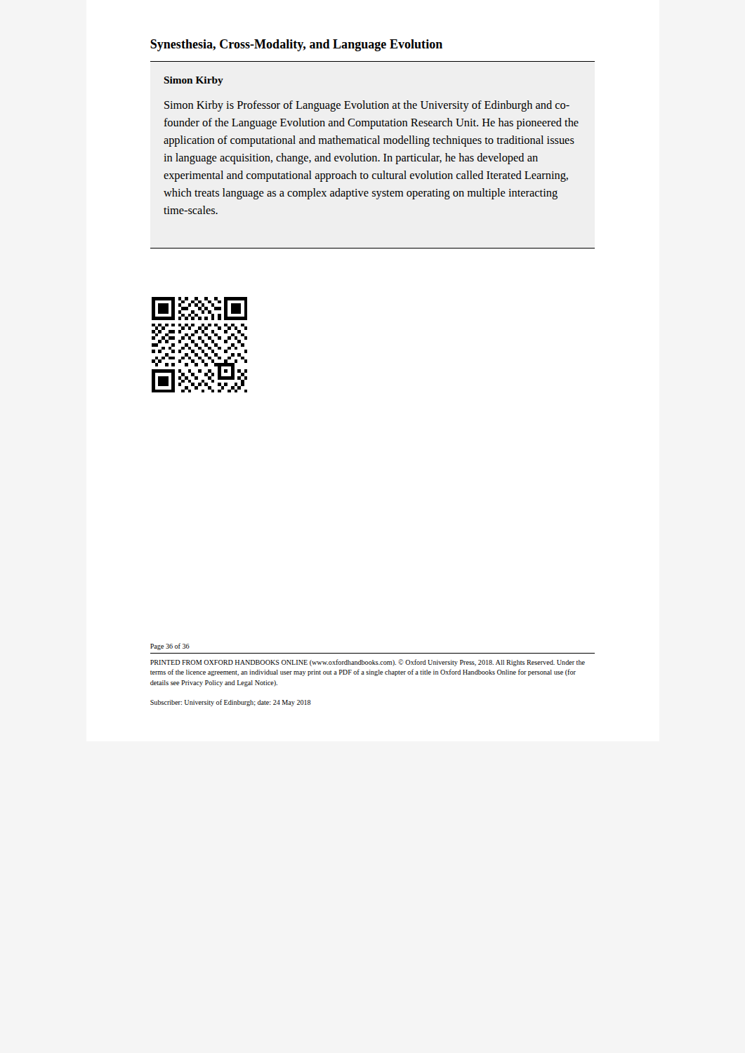Synesthesia, Cross-Modality, and Language Evolution
Simon Kirby
Simon Kirby is Professor of Language Evolution at the University of Edinburgh and co-founder of the Language Evolution and Computation Research Unit. He has pioneered the application of computational and mathematical modelling techniques to traditional issues in language acquisition, change, and evolution. In particular, he has developed an experimental and computational approach to cultural evolution called Iterated Learning, which treats language as a complex adaptive system operating on multiple interacting time-scales.
Page 36 of 36
PRINTED FROM OXFORD HANDBOOKS ONLINE (www.oxfordhandbooks.com). © Oxford University Press, 2018. All Rights Reserved. Under the terms of the licence agreement, an individual user may print out a PDF of a single chapter of a title in Oxford Handbooks Online for personal use (for details see Privacy Policy and Legal Notice).
Subscriber: University of Edinburgh; date: 24 May 2018